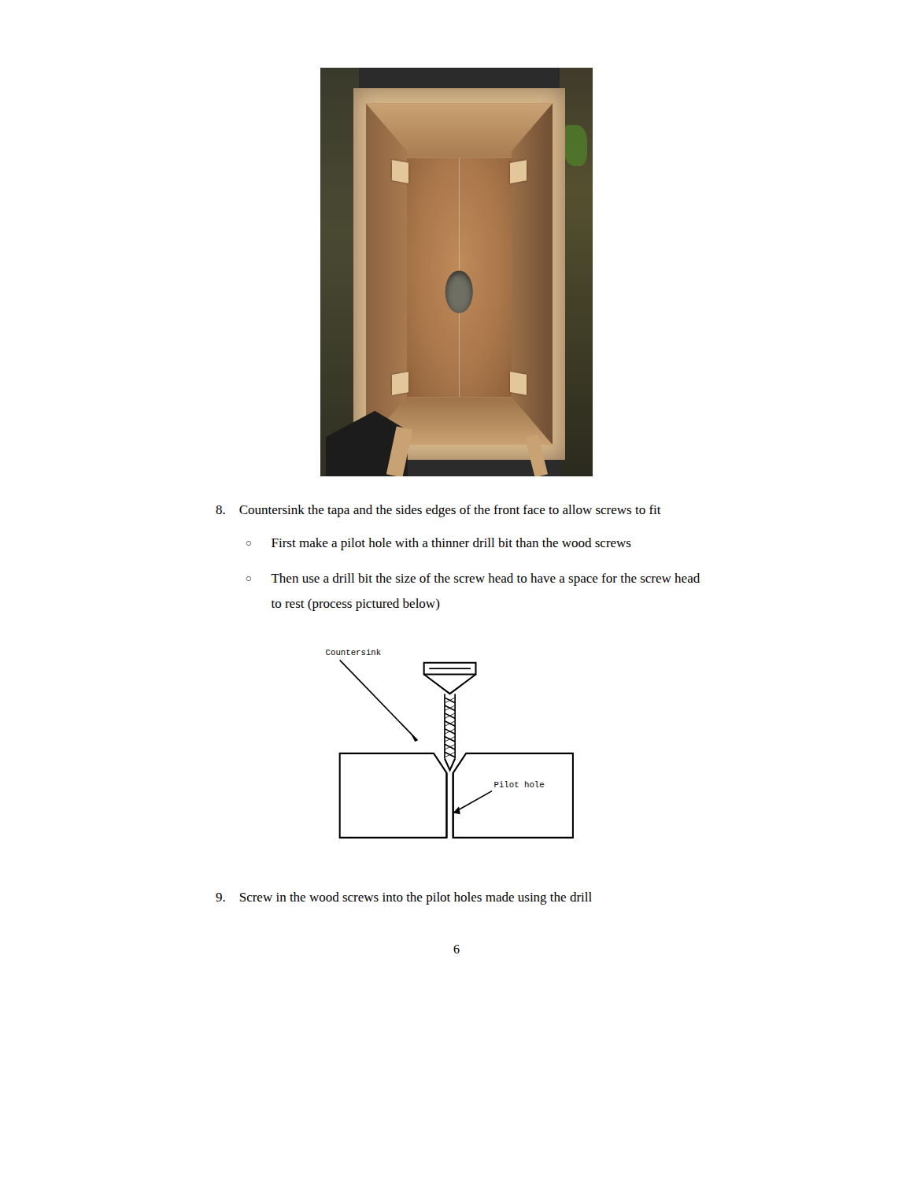Countersink the tapa and the sides edges of the front face to allow screws to fit
First make a pilot hole with a thinner drill bit than the wood screws
Then use a drill bit the size of the screw head to have a space for the screw head to rest (process pictured below)
Countersink Pilot hole
Screw in the wood screws into the pilot holes made using the drill
6